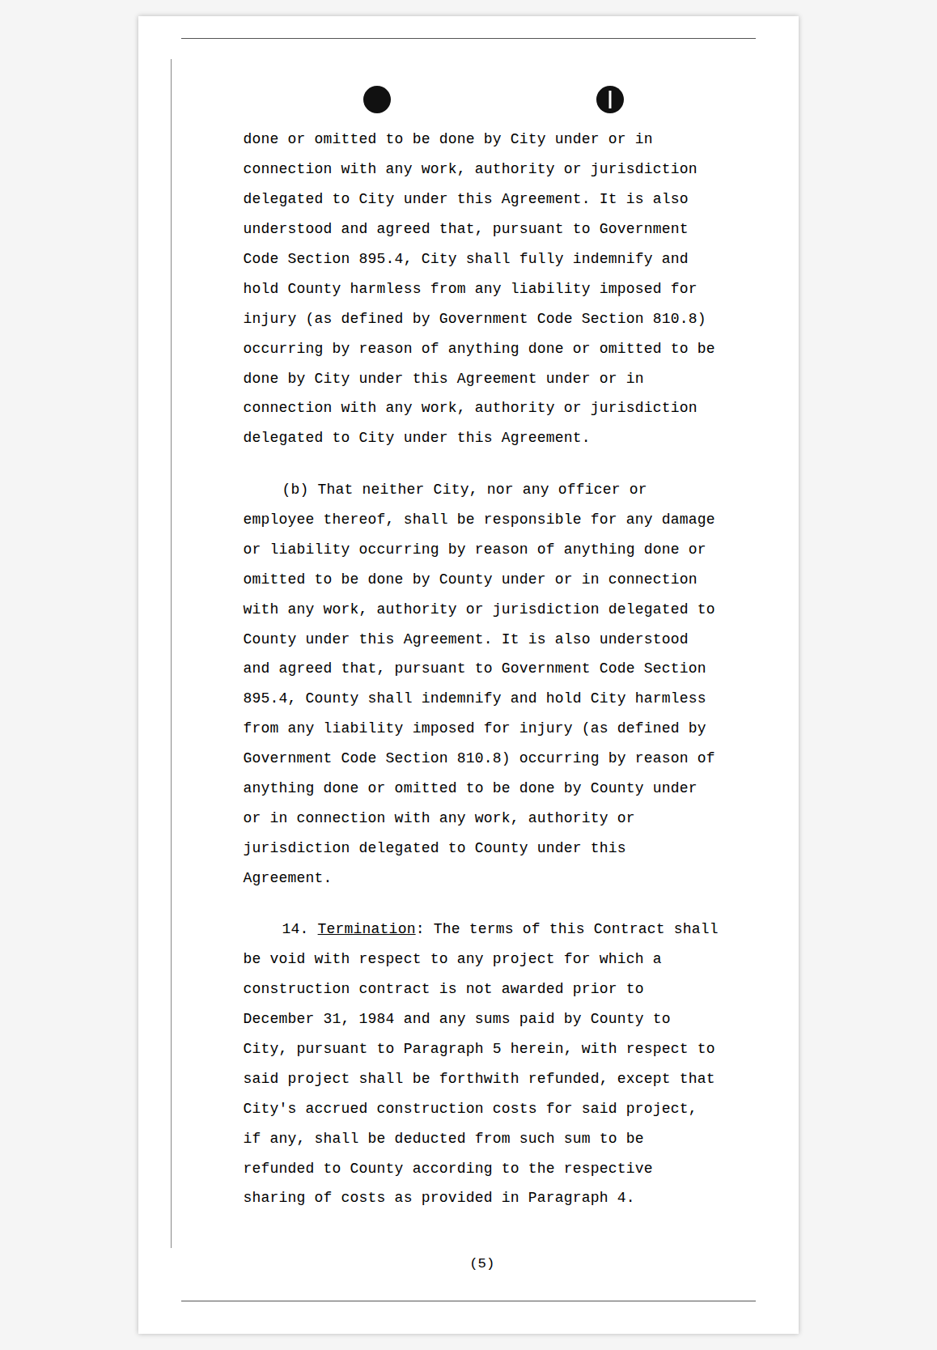done or omitted to be done by City under or in connection with any work, authority or jurisdiction delegated to City under this Agreement. It is also understood and agreed that, pursuant to Government Code Section 895.4, City shall fully indemnify and hold County harmless from any liability imposed for injury (as defined by Government Code Section 810.8) occurring by reason of anything done or omitted to be done by City under this Agreement under or in connection with any work, authority or jurisdiction delegated to City under this Agreement.
(b) That neither City, nor any officer or employee thereof, shall be responsible for any damage or liability occurring by reason of anything done or omitted to be done by County under or in connection with any work, authority or jurisdiction delegated to County under this Agreement. It is also understood and agreed that, pursuant to Government Code Section 895.4, County shall indemnify and hold City harmless from any liability imposed for injury (as defined by Government Code Section 810.8) occurring by reason of anything done or omitted to be done by County under or in connection with any work, authority or jurisdiction delegated to County under this Agreement.
14. Termination: The terms of this Contract shall be void with respect to any project for which a construction contract is not awarded prior to December 31, 1984 and any sums paid by County to City, pursuant to Paragraph 5 herein, with respect to said project shall be forthwith refunded, except that City's accrued construction costs for said project, if any, shall be deducted from such sum to be refunded to County according to the respective sharing of costs as provided in Paragraph 4.
(5)